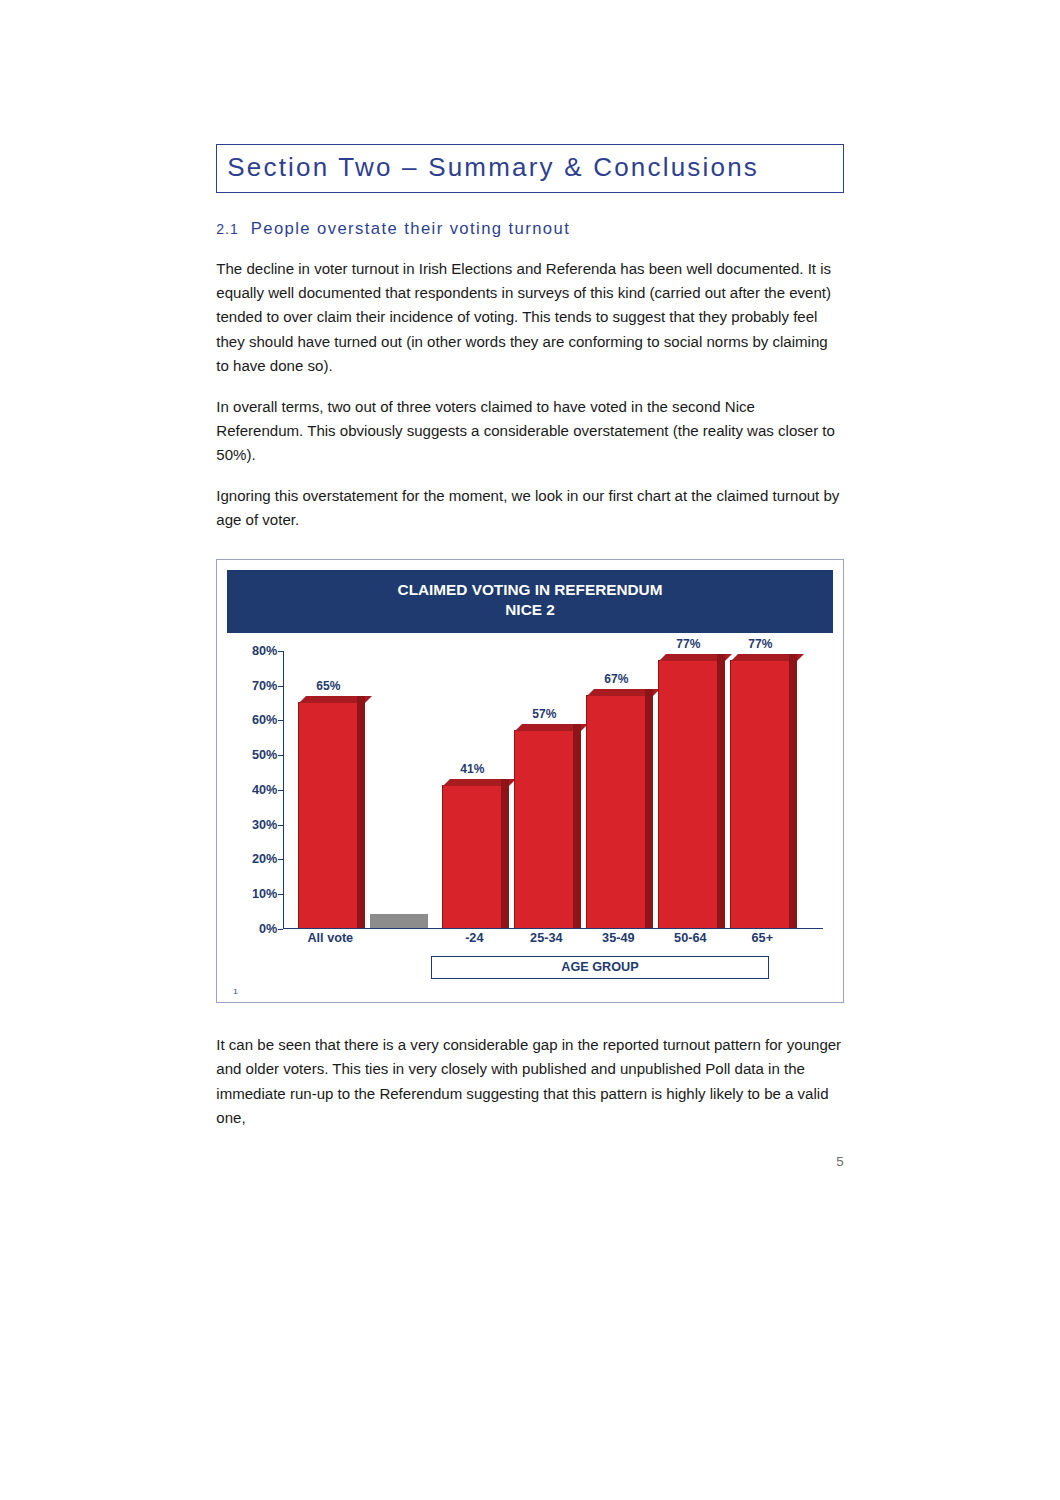Section Two – Summary & Conclusions
2.1 People overstate their voting turnout
The decline in voter turnout in Irish Elections and Referenda has been well documented. It is equally well documented that respondents in surveys of this kind (carried out after the event) tended to over claim their incidence of voting. This tends to suggest that they probably feel they should have turned out (in other words they are conforming to social norms by claiming to have done so).
In overall terms, two out of three voters claimed to have voted in the second Nice Referendum. This obviously suggests a considerable overstatement (the reality was closer to 50%).
Ignoring this overstatement for the moment, we look in our first chart at the claimed turnout by age of voter.
CLAIMED VOTING IN REFERENDUM
NICE 2
80%
70%
60%
50%
40%
30%
20%
10%
0%
65%
41%
57%
67%
77%
77%
All vote -24 25-34 35-49 50-64 65+
AGE GROUP
1
It can be seen that there is a very considerable gap in the reported turnout pattern for younger and older voters. This ties in very closely with published and unpublished Poll data in the immediate run-up to the Referendum suggesting that this pattern is highly likely to be a valid one,
5